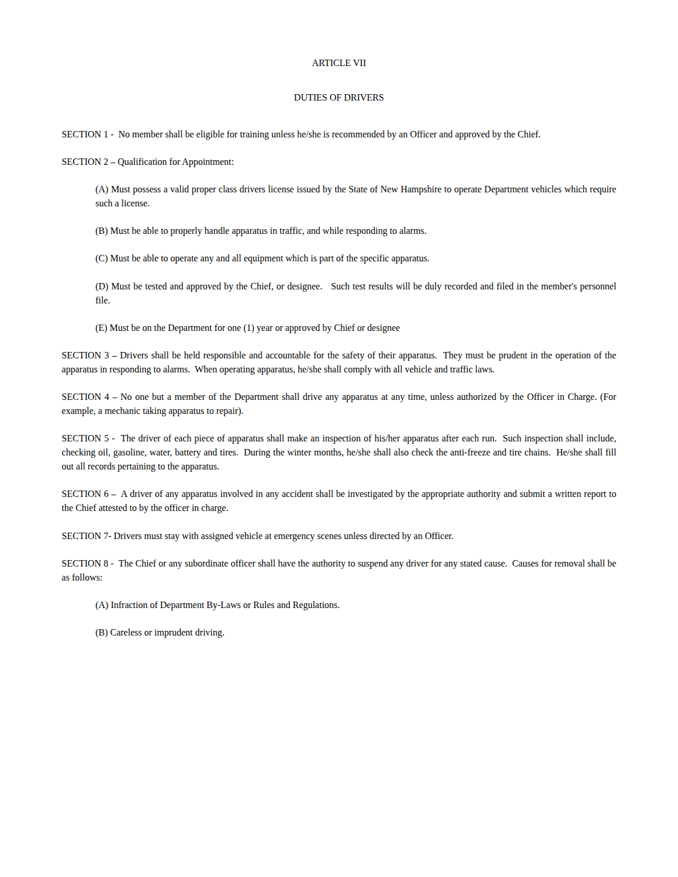ARTICLE VII
DUTIES OF DRIVERS
SECTION 1 - No member shall be eligible for training unless he/she is recommended by an Officer and approved by the Chief.
SECTION 2 – Qualification for Appointment:
(A) Must possess a valid proper class drivers license issued by the State of New Hampshire to operate Department vehicles which require such a license.
(B) Must be able to properly handle apparatus in traffic, and while responding to alarms.
(C) Must be able to operate any and all equipment which is part of the specific apparatus.
(D) Must be tested and approved by the Chief, or designee. Such test results will be duly recorded and filed in the member's personnel file.
(E) Must be on the Department for one (1) year or approved by Chief or designee
SECTION 3 – Drivers shall be held responsible and accountable for the safety of their apparatus. They must be prudent in the operation of the apparatus in responding to alarms. When operating apparatus, he/she shall comply with all vehicle and traffic laws.
SECTION 4 – No one but a member of the Department shall drive any apparatus at any time, unless authorized by the Officer in Charge. (For example, a mechanic taking apparatus to repair).
SECTION 5 - The driver of each piece of apparatus shall make an inspection of his/her apparatus after each run. Such inspection shall include, checking oil, gasoline, water, battery and tires. During the winter months, he/she shall also check the anti-freeze and tire chains. He/she shall fill out all records pertaining to the apparatus.
SECTION 6 – A driver of any apparatus involved in any accident shall be investigated by the appropriate authority and submit a written report to the Chief attested to by the officer in charge.
SECTION 7- Drivers must stay with assigned vehicle at emergency scenes unless directed by an Officer.
SECTION 8 - The Chief or any subordinate officer shall have the authority to suspend any driver for any stated cause. Causes for removal shall be as follows:
(A) Infraction of Department By-Laws or Rules and Regulations.
(B) Careless or imprudent driving.